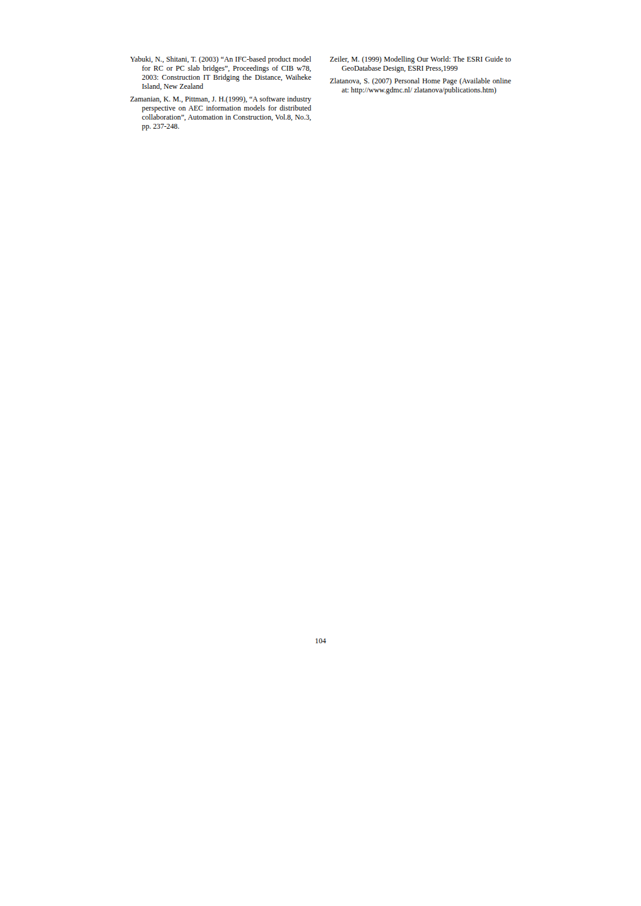Yabuki, N., Shitani, T. (2003) “An IFC-based product model for RC or PC slab bridges”, Proceedings of CIB w78, 2003: Construction IT Bridging the Distance, Waiheke Island, New Zealand
Zamanian, K. M., Pittman, J. H.(1999), “A software industry perspective on AEC information models for distributed collaboration”, Automation in Construction, Vol.8, No.3, pp. 237-248.
Zeiler, M. (1999) Modelling Our World: The ESRI Guide to GeoDatabase Design, ESRI Press,1999
Zlatanova, S. (2007) Personal Home Page (Available online at: http://www.gdmc.nl/ zlatanova/publications.htm)
104